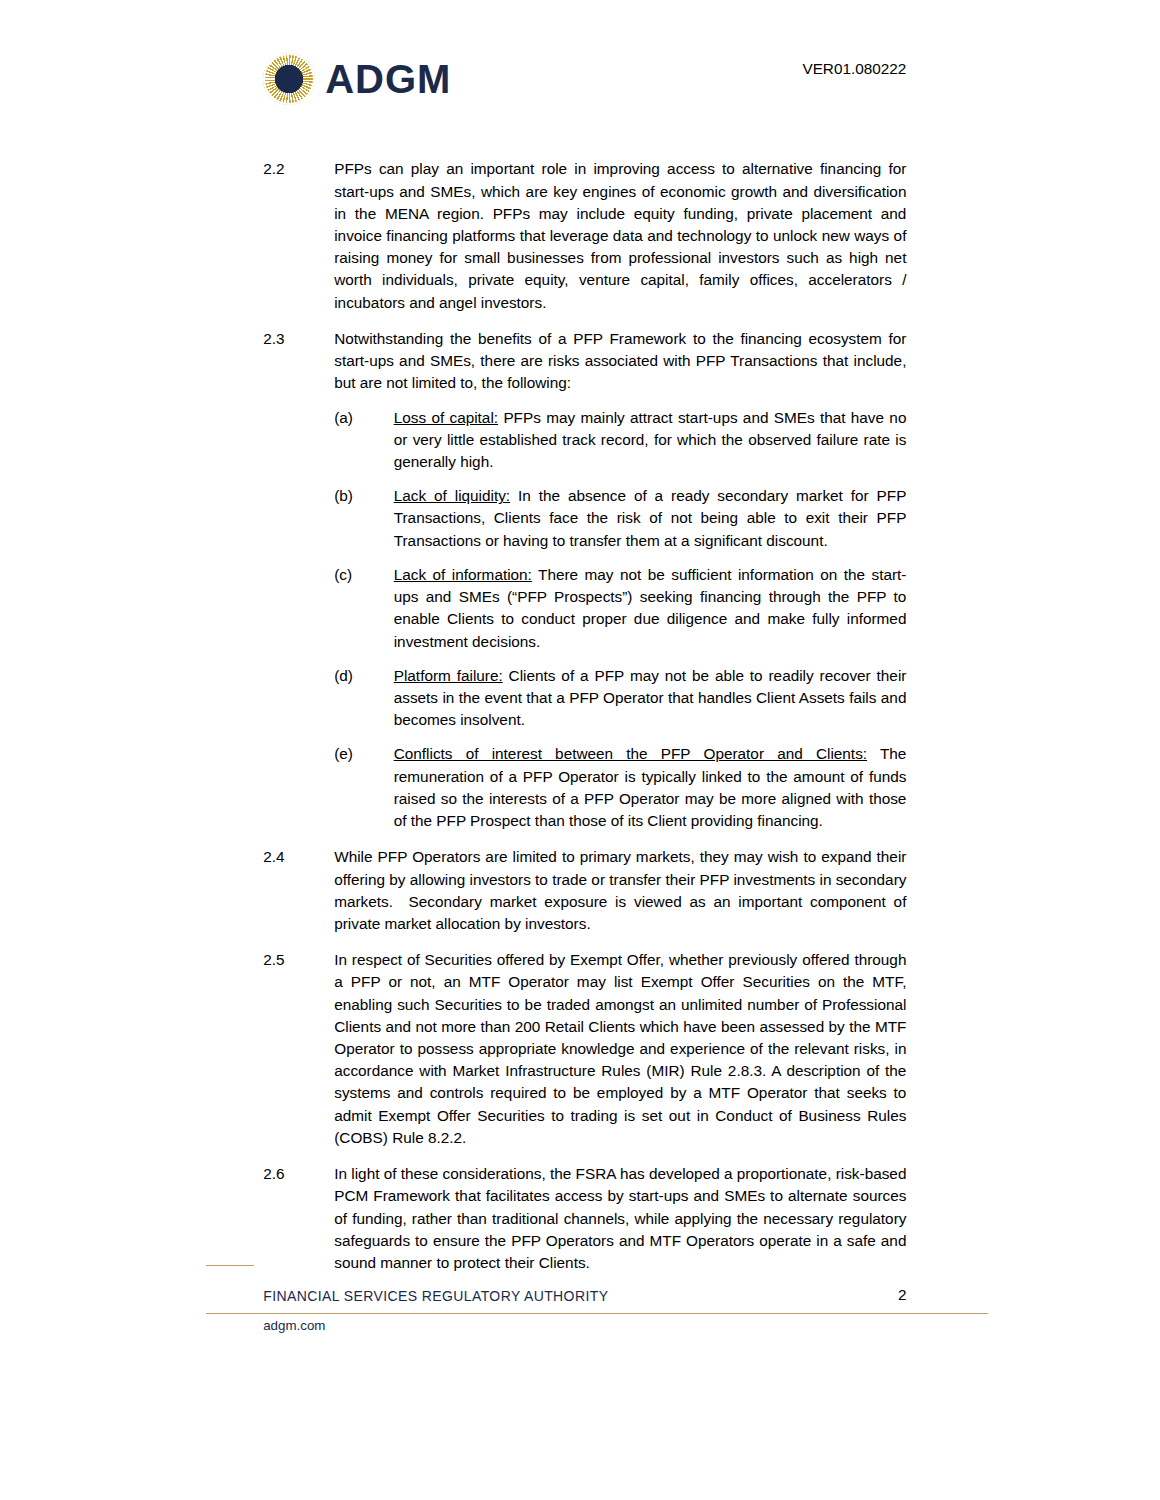ADGM
VER01.080222
2.2
PFPs can play an important role in improving access to alternative financing for start-ups and SMEs, which are key engines of economic growth and diversification in the MENA region. PFPs may include equity funding, private placement and invoice financing platforms that leverage data and technology to unlock new ways of raising money for small businesses from professional investors such as high net worth individuals, private equity, venture capital, family offices, accelerators / incubators and angel investors.
2.3
Notwithstanding the benefits of a PFP Framework to the financing ecosystem for start-ups and SMEs, there are risks associated with PFP Transactions that include, but are not limited to, the following:
(a)
Loss of capital: PFPs may mainly attract start-ups and SMEs that have no or very little established track record, for which the observed failure rate is generally high.
(b)
Lack of liquidity: In the absence of a ready secondary market for PFP Transactions, Clients face the risk of not being able to exit their PFP Transactions or having to transfer them at a significant discount.
(c)
Lack of information: There may not be sufficient information on the start-ups and SMEs (“PFP Prospects”) seeking financing through the PFP to enable Clients to conduct proper due diligence and make fully informed investment decisions.
(d)
Platform failure: Clients of a PFP may not be able to readily recover their assets in the event that a PFP Operator that handles Client Assets fails and becomes insolvent.
(e)
Conflicts of interest between the PFP Operator and Clients: The remuneration of a PFP Operator is typically linked to the amount of funds raised so the interests of a PFP Operator may be more aligned with those of the PFP Prospect than those of its Client providing financing.
2.4
While PFP Operators are limited to primary markets, they may wish to expand their offering by allowing investors to trade or transfer their PFP investments in secondary markets. Secondary market exposure is viewed as an important component of private market allocation by investors.
2.5
In respect of Securities offered by Exempt Offer, whether previously offered through a PFP or not, an MTF Operator may list Exempt Offer Securities on the MTF, enabling such Securities to be traded amongst an unlimited number of Professional Clients and not more than 200 Retail Clients which have been assessed by the MTF Operator to possess appropriate knowledge and experience of the relevant risks, in accordance with Market Infrastructure Rules (MIR) Rule 2.8.3. A description of the systems and controls required to be employed by a MTF Operator that seeks to admit Exempt Offer Securities to trading is set out in Conduct of Business Rules (COBS) Rule 8.2.2.
2.6
In light of these considerations, the FSRA has developed a proportionate, risk-based PCM Framework that facilitates access by start-ups and SMEs to alternate sources of funding, rather than traditional channels, while applying the necessary regulatory safeguards to ensure the PFP Operators and MTF Operators operate in a safe and sound manner to protect their Clients.
FINANCIAL SERVICES REGULATORY AUTHORITY
2
adgm.com